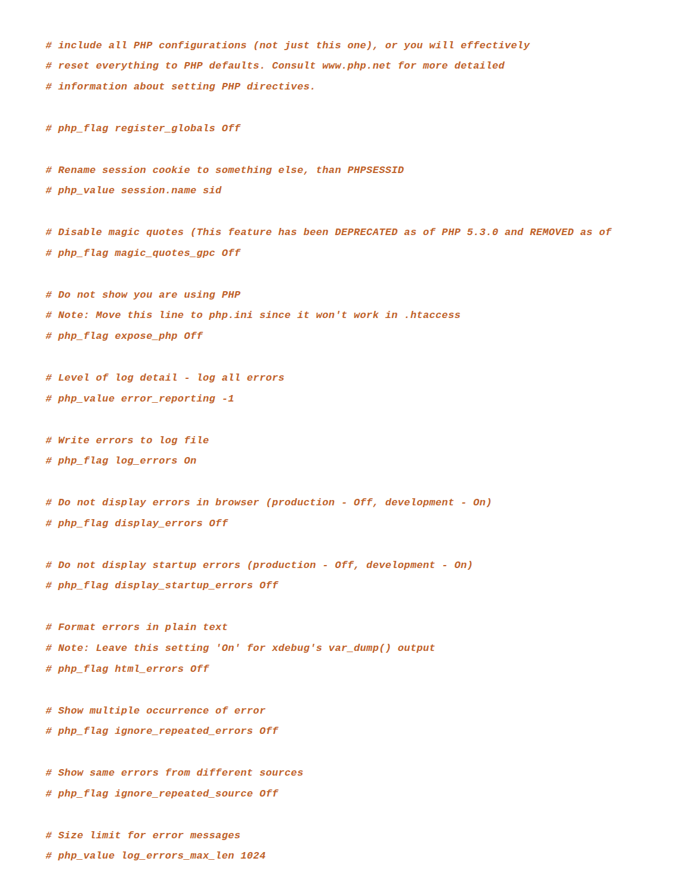# include all PHP configurations (not just this one), or you will effectively
# reset everything to PHP defaults. Consult www.php.net for more detailed
# information about setting PHP directives.

# php_flag register_globals Off

# Rename session cookie to something else, than PHPSESSID
# php_value session.name sid

# Disable magic quotes (This feature has been DEPRECATED as of PHP 5.3.0 and REMOVED as of 
# php_flag magic_quotes_gpc Off

# Do not show you are using PHP
# Note: Move this line to php.ini since it won't work in .htaccess
# php_flag expose_php Off

# Level of log detail - log all errors
# php_value error_reporting -1

# Write errors to log file
# php_flag log_errors On

# Do not display errors in browser (production - Off, development - On)
# php_flag display_errors Off

# Do not display startup errors (production - Off, development - On)
# php_flag display_startup_errors Off

# Format errors in plain text
# Note: Leave this setting 'On' for xdebug's var_dump() output
# php_flag html_errors Off

# Show multiple occurrence of error
# php_flag ignore_repeated_errors Off

# Show same errors from different sources
# php_flag ignore_repeated_source Off

# Size limit for error messages
# php_value log_errors_max_len 1024